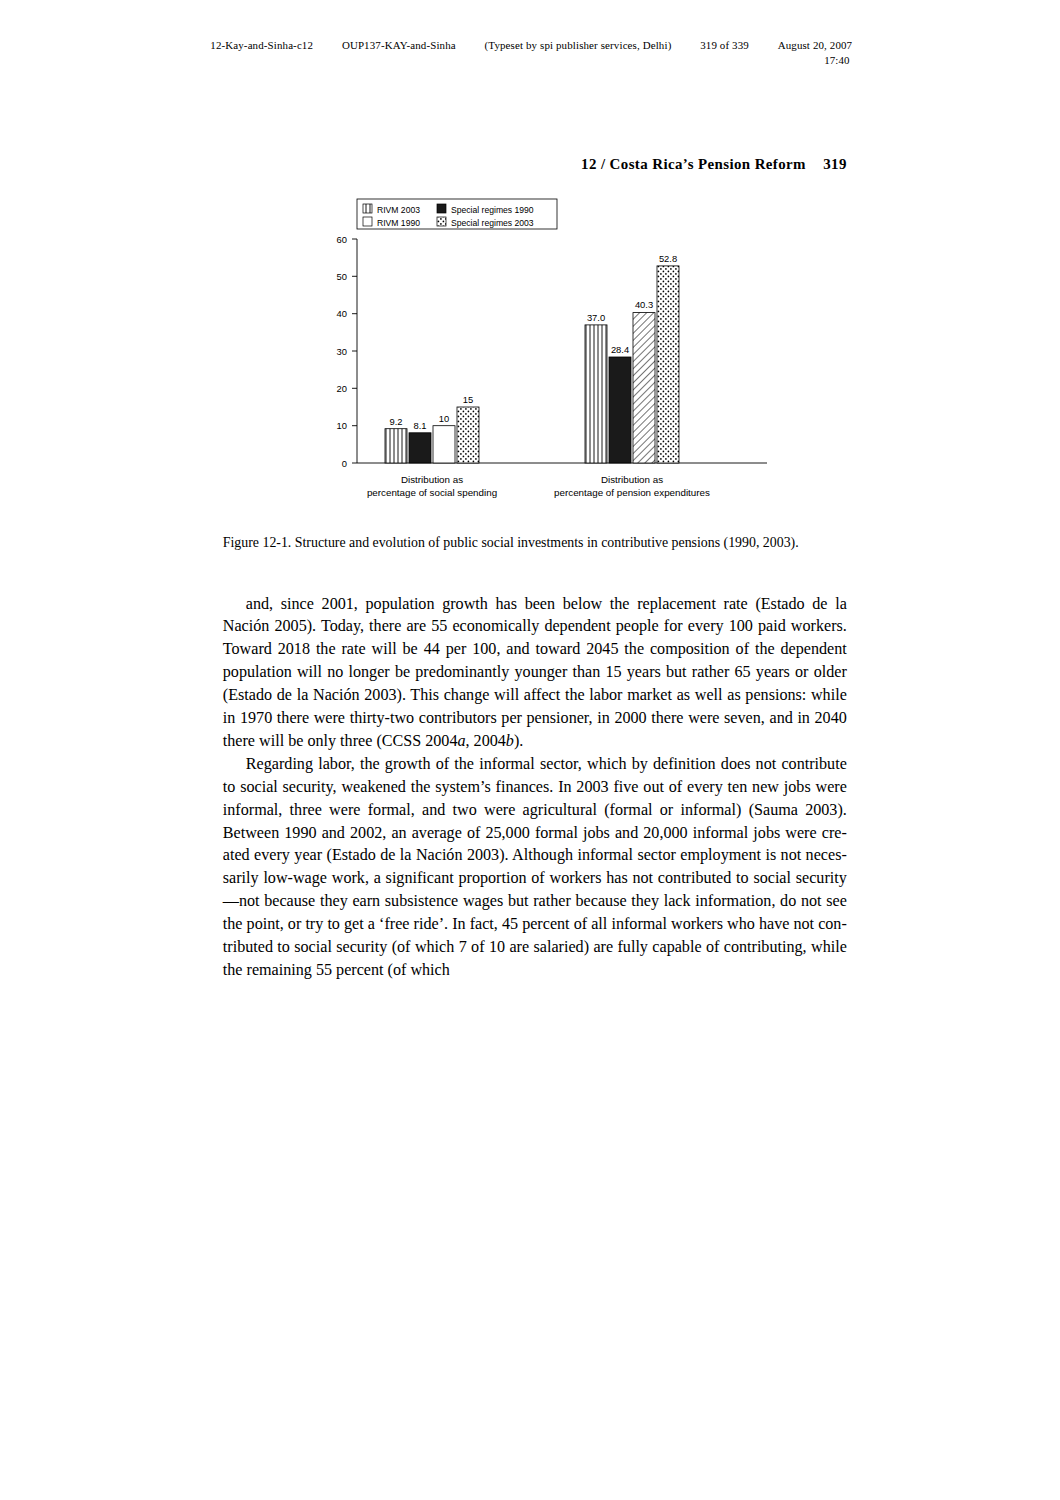12-Kay-and-Sinha-c12 OUP137-KAY-and-Sinha(Typeset by spi publisher services, Delhi) 319 of 339 August 20, 200717:40
12 / Costa Rica’s Pension Reform319
RIVM 2003 Special regimes 1990 RIVM 1990 Special regimes 2003 0 10 20 30 40 50 60 9.2 8.1 10 15 37.0 28.4 40.3 52.8 Distribution as percentage of social spending Distribution as percentage of pension expenditures
Figure 12-1. Structure and evolution of public social investments in contributive pensions (1990, 2003).
and, since 2001, population growth has been below the replacement rate (Estado de la Nación 2005). Today, there are 55 economically dependent people for every 100 paid workers. Toward 2018 the rate will be 44 per 100, and toward 2045 the composition of the dependent population will no longer be predominantly younger than 15 years but rather 65 years or older (Estado de la Nación 2003). This change will affect the labor market as well as pensions: while in 1970 there were thirty-two contributors per pensioner, in 2000 there were seven, and in 2040 there will be only three (CCSS 2004a, 2004b).
Regarding labor, the growth of the informal sector, which by definition does not contribute to social security, weakened the system’s finances. In 2003 five out of every ten new jobs were informal, three were formal, and two were agricultural (formal or informal) (Sauma 2003). Between 1990 and 2002, an average of 25,000 formal jobs and 20,000 informal jobs were created every year (Estado de la Nación 2003). Although informal sector employment is not necessarily low-wage work, a significant proportion of workers has not contributed to social security—not because they earn subsistence wages but rather because they lack information, do not see the point, or try to get a ‘free ride’. In fact, 45 percent of all informal workers who have not contributed to social security (of which 7 of 10 are salaried) are fully capable of contributing, while the remaining 55 percent (of which